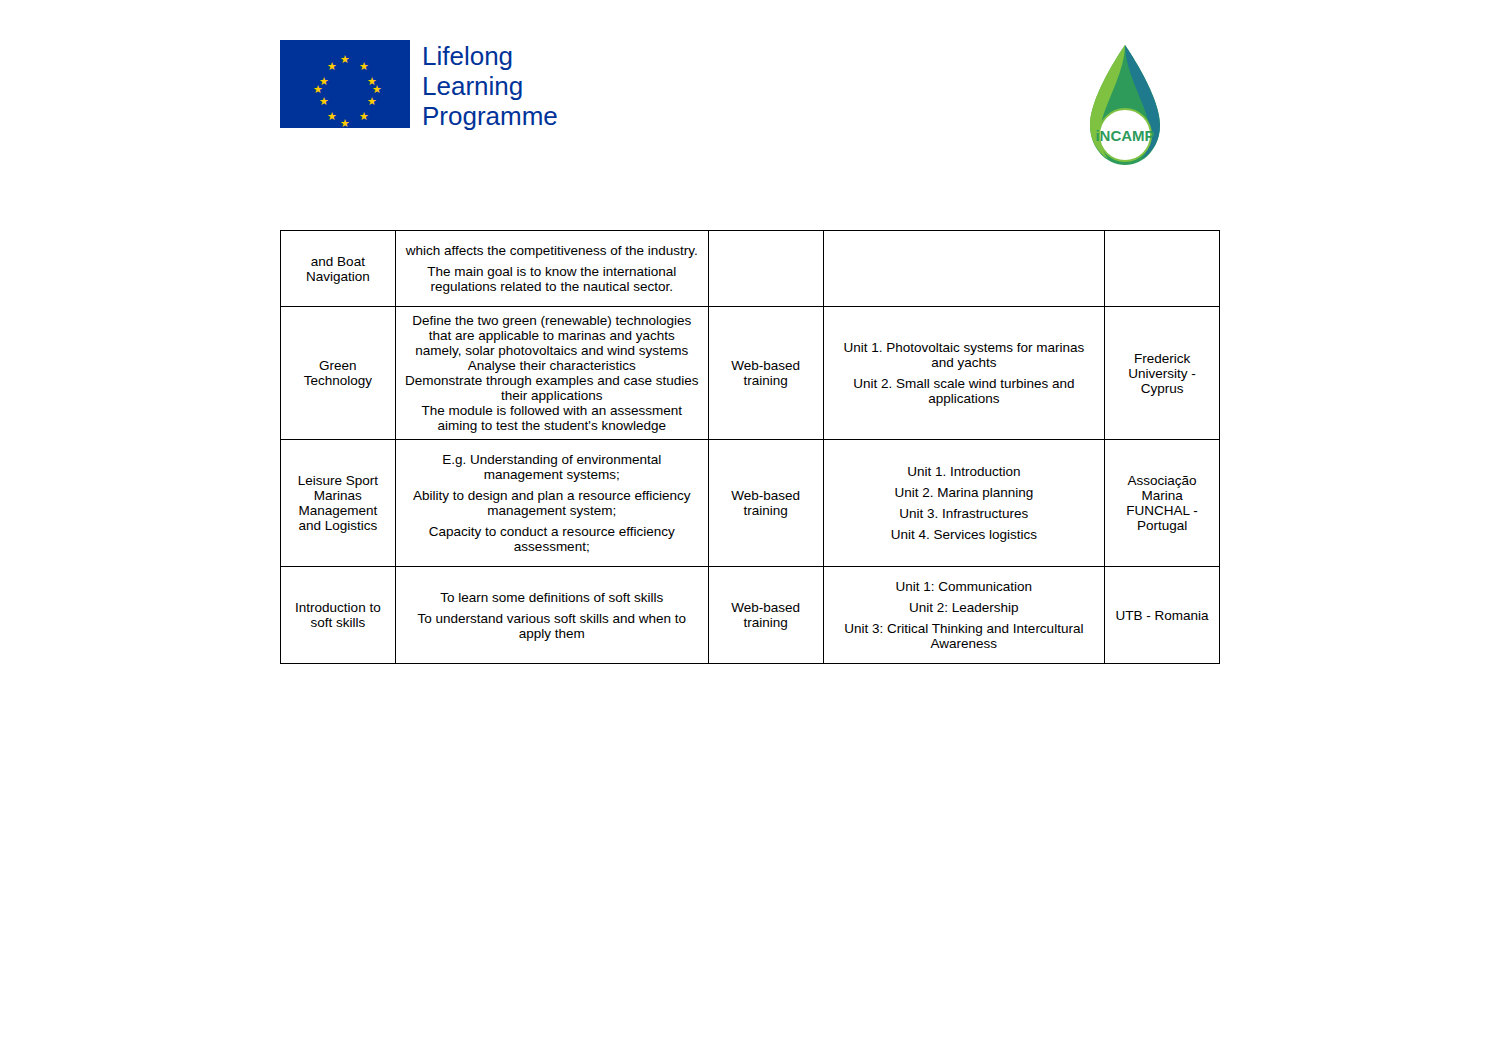★ ★ ★ ★ ★ ★ ★ ★ ★ ★ ★ ★
Lifelong
Learning
Programme
iNCAMP
| and Boat Navigation | which affects the competitiveness of the industry. The main goal is to know the international regulations related to the nautical sector. | | | |
| Green Technology | Define the two green (renewable) technologies that are applicable to marinas and yachts namely, solar photovoltaics and wind systems Analyse their characteristics Demonstrate through examples and case studies their applications The module is followed with an assessment aiming to test the student's knowledge | Web-based training | Unit 1. Photovoltaic systems for marinas and yachts Unit 2. Small scale wind turbines and applications | Frederick University - Cyprus |
| Leisure Sport Marinas Management and Logistics | E.g. Understanding of environmental management systems; Ability to design and plan a resource efficiency management system; Capacity to conduct a resource efficiency assessment; | Web-based training | Unit 1. Introduction Unit 2. Marina planning Unit 3. Infrastructures Unit 4. Services logistics | Associação Marina FUNCHAL - Portugal |
| Introduction to soft skills | To learn some definitions of soft skills To understand various soft skills and when to apply them | Web-based training | Unit 1: Communication Unit 2: Leadership Unit 3: Critical Thinking and Intercultural Awareness | UTB - Romania |